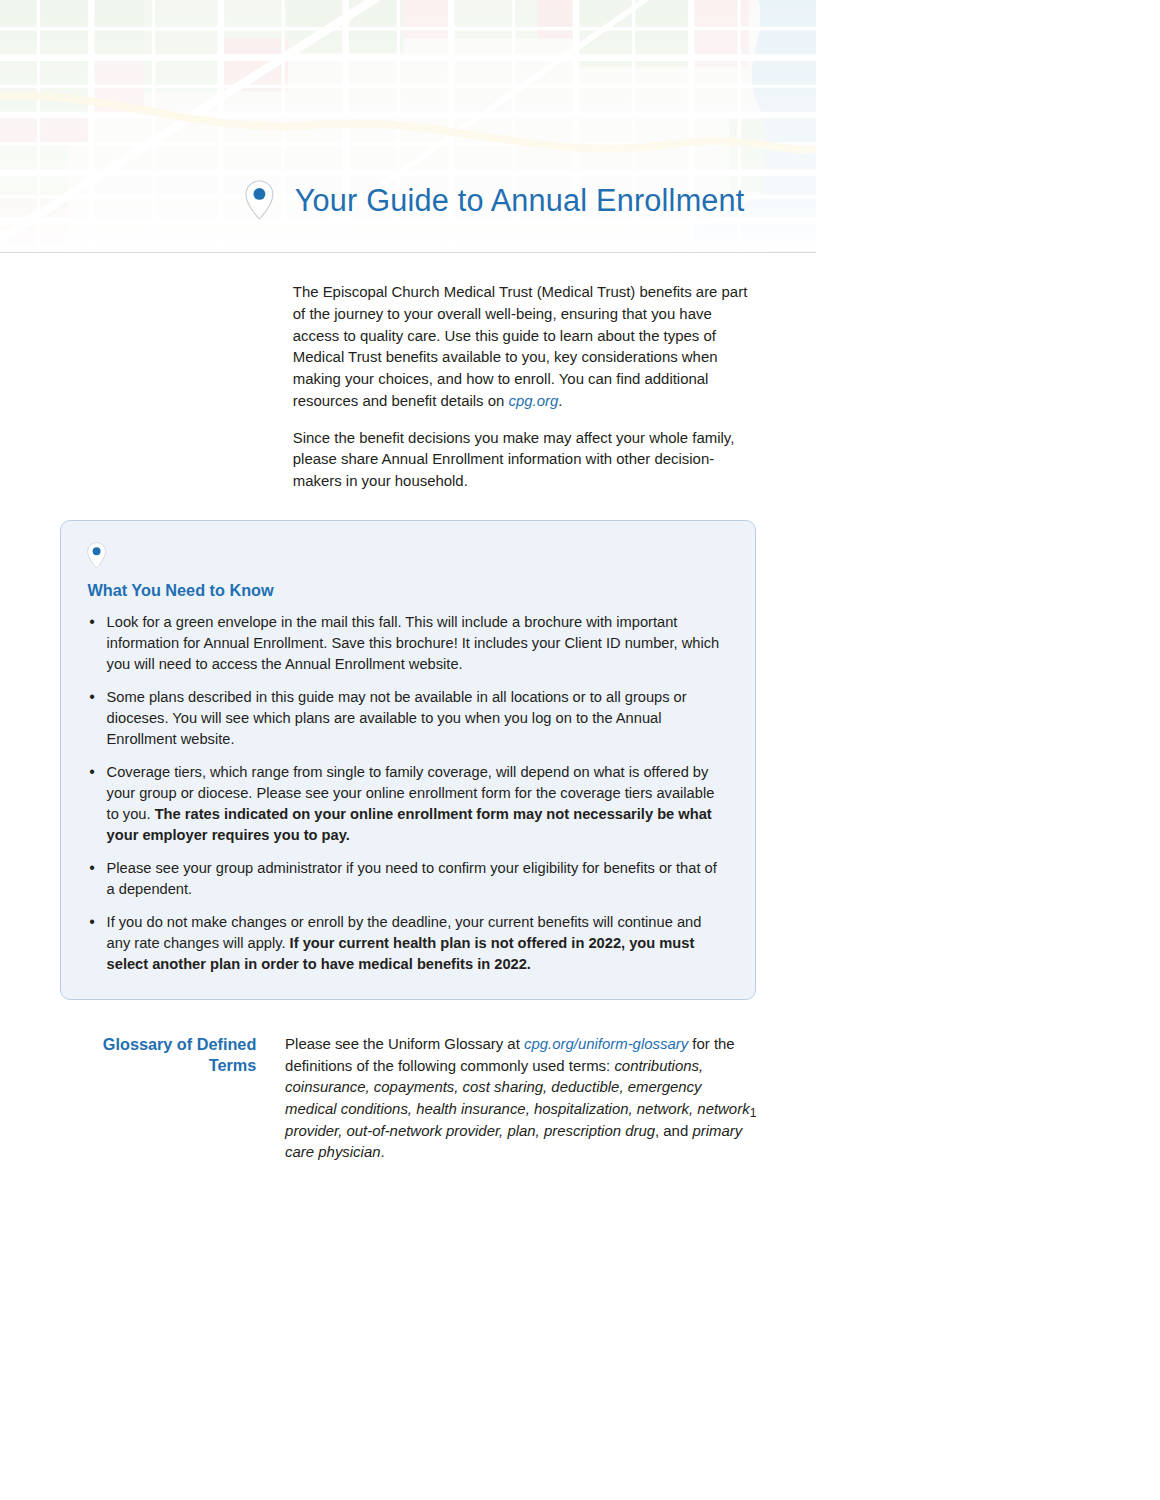Your Guide to Annual Enrollment
The Episcopal Church Medical Trust (Medical Trust) benefits are part of the journey to your overall well-being, ensuring that you have access to quality care. Use this guide to learn about the types of Medical Trust benefits available to you, key considerations when making your choices, and how to enroll. You can find additional resources and benefit details on cpg.org.
Since the benefit decisions you make may affect your whole family, please share Annual Enrollment information with other decision-makers in your household.
What You Need to Know
Look for a green envelope in the mail this fall. This will include a brochure with important information for Annual Enrollment. Save this brochure! It includes your Client ID number, which you will need to access the Annual Enrollment website.
Some plans described in this guide may not be available in all locations or to all groups or dioceses. You will see which plans are available to you when you log on to the Annual Enrollment website.
Coverage tiers, which range from single to family coverage, will depend on what is offered by your group or diocese. Please see your online enrollment form for the coverage tiers available to you. The rates indicated on your online enrollment form may not necessarily be what your employer requires you to pay.
Please see your group administrator if you need to confirm your eligibility for benefits or that of a dependent.
If you do not make changes or enroll by the deadline, your current benefits will continue and any rate changes will apply. If your current health plan is not offered in 2022, you must select another plan in order to have medical benefits in 2022.
Glossary of Defined Terms
Please see the Uniform Glossary at cpg.org/uniform-glossary for the definitions of the following commonly used terms: contributions, coinsurance, copayments, cost sharing, deductible, emergency medical conditions, health insurance, hospitalization, network, network provider, out-of-network provider, plan, prescription drug, and primary care physician.
1